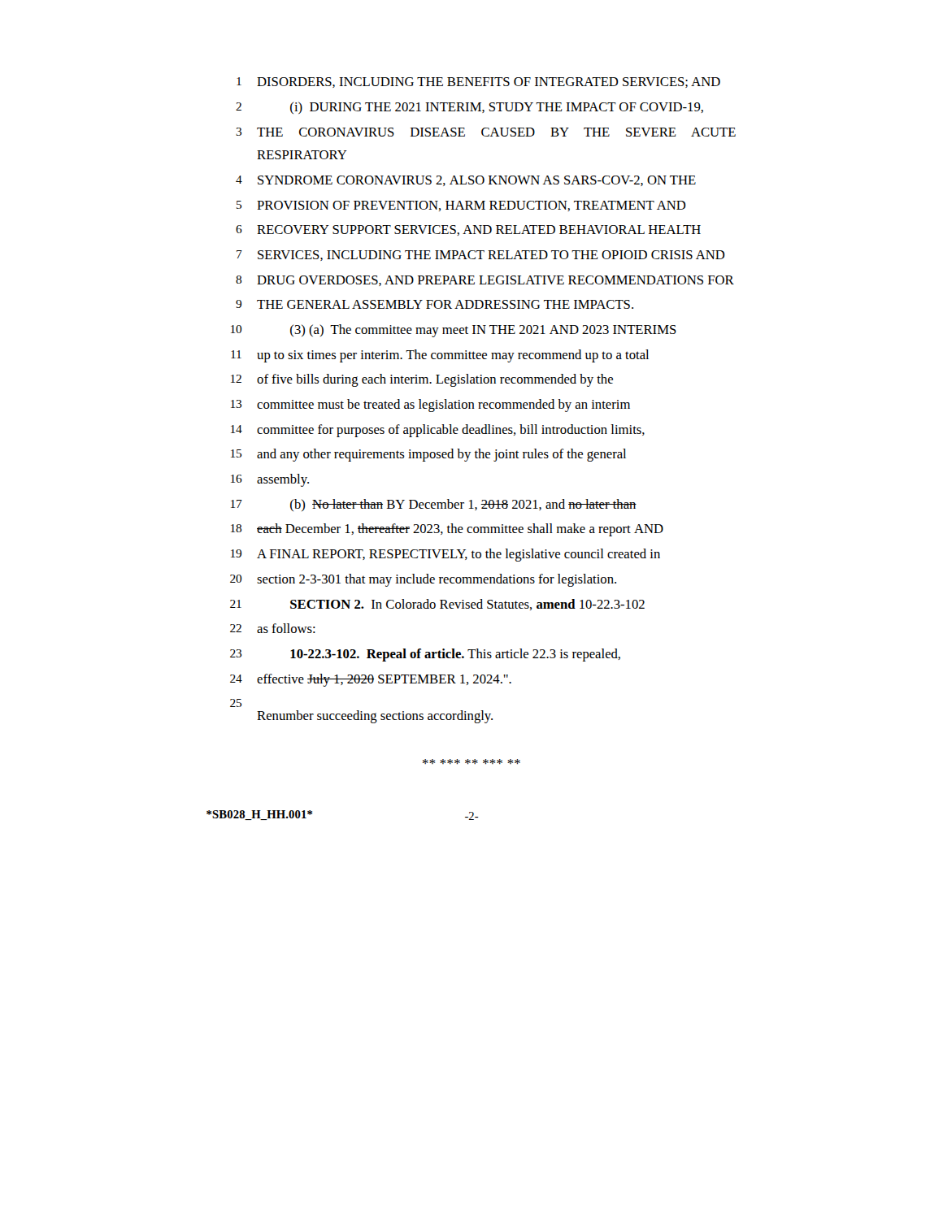| 1 | DISORDERS, INCLUDING THE BENEFITS OF INTEGRATED SERVICES; AND |
| 2 | (i) DURING THE 2021 INTERIM, STUDY THE IMPACT OF COVID-19, |
| 3 | THE CORONAVIRUS DISEASE CAUSED BY THE SEVERE ACUTE RESPIRATORY |
| 4 | SYNDROME CORONAVIRUS 2, ALSO KNOWN AS SARS-C O V-2, ON THE |
| 5 | PROVISION OF PREVENTION, HARM REDUCTION, TREATMENT AND |
| 6 | RECOVERY SUPPORT SERVICES, AND RELATED BEHAVIORAL HEALTH |
| 7 | SERVICES, INCLUDING THE IMPACT RELATED TO THE OPIOID CRISIS AND |
| 8 | DRUG OVERDOSES, AND PREPARE LEGISLATIVE RECOMMENDATIONS FOR |
| 9 | THE GENERAL ASSEMBLY FOR ADDRESSING THE IMPACTS. |
| 10 | (3) (a) The committee may meet IN THE 2021 AND 2023 INTERIMS |
| 11 | up to six times per interim. The committee may recommend up to a total |
| 12 | of five bills during each interim. Legislation recommended by the |
| 13 | committee must be treated as legislation recommended by an interim |
| 14 | committee for purposes of applicable deadlines, bill introduction limits, |
| 15 | and any other requirements imposed by the joint rules of the general |
| 16 | assembly. |
| 17 | (b) No later than BY December 1, 2018 2021, and no later than |
| 18 | each December 1, thereafter 2023, the committee shall make a report AND |
| 19 | A FINAL REPORT, RESPECTIVELY, to the legislative council created in |
| 20 | section 2-3-301 that may include recommendations for legislation. |
| 21 | SECTION 2. In Colorado Revised Statutes, amend 10-22.3-102 |
| 22 | as follows: |
| 23 | 10-22.3-102. Repeal of article. This article 22.3 is repealed, |
| 24 | effective July 1, 2020 SEPTEMBER 1, 2024.". |
| 25 | Renumber succeeding sections accordingly. |
** *** ** *** **
*SB028_H_HH.001*
-2-